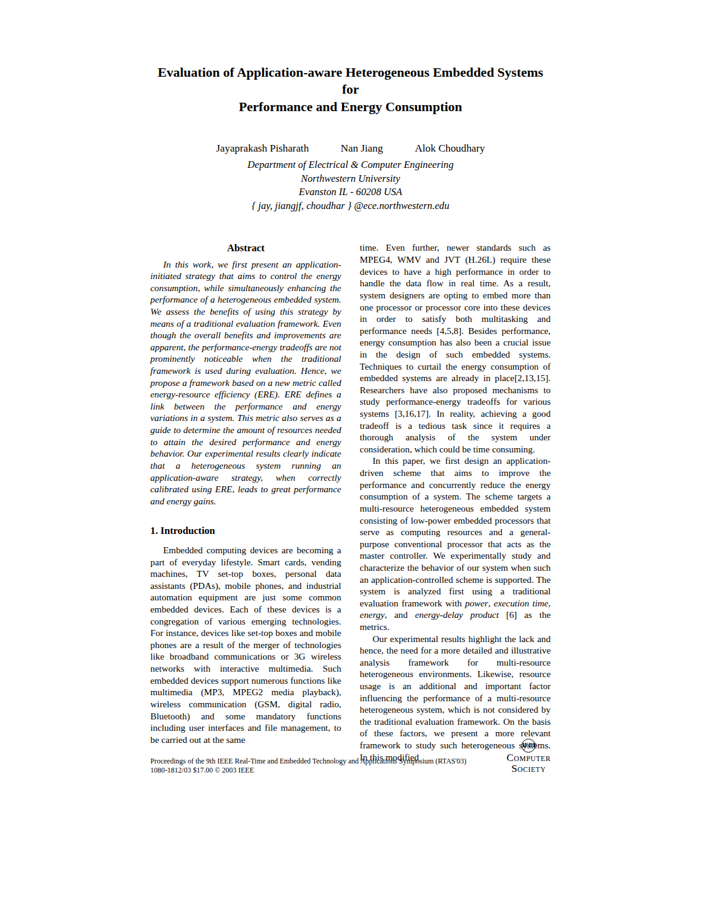Evaluation of Application-aware Heterogeneous Embedded Systems for
Performance and Energy Consumption
Jayaprakash Pisharath Nan Jiang Alok Choudhary
Department of Electrical & Computer Engineering
Northwestern University
Evanston IL - 60208 USA
{ jay, jiangjf, choudhar } @ece.northwestern.edu
Abstract
In this work, we first present an application-initiated strategy that aims to control the energy consumption, while simultaneously enhancing the performance of a heterogeneous embedded system. We assess the benefits of using this strategy by means of a traditional evaluation framework. Even though the overall benefits and improvements are apparent, the performance-energy tradeoffs are not prominently noticeable when the traditional framework is used during evaluation. Hence, we propose a framework based on a new metric called energy-resource efficiency (ERE). ERE defines a link between the performance and energy variations in a system. This metric also serves as a guide to determine the amount of resources needed to attain the desired performance and energy behavior. Our experimental results clearly indicate that a heterogeneous system running an application-aware strategy, when correctly calibrated using ERE, leads to great performance and energy gains.
1. Introduction
Embedded computing devices are becoming a part of everyday lifestyle. Smart cards, vending machines, TV set-top boxes, personal data assistants (PDAs), mobile phones, and industrial automation equipment are just some common embedded devices. Each of these devices is a congregation of various emerging technologies. For instance, devices like set-top boxes and mobile phones are a result of the merger of technologies like broadband communications or 3G wireless networks with interactive multimedia. Such embedded devices support numerous functions like multimedia (MP3, MPEG2 media playback), wireless communication (GSM, digital radio, Bluetooth) and some mandatory functions including user interfaces and file management, to be carried out at the same
time. Even further, newer standards such as MPEG4, WMV and JVT (H.26L) require these devices to have a high performance in order to handle the data flow in real time. As a result, system designers are opting to embed more than one processor or processor core into these devices in order to satisfy both multitasking and performance needs [4,5,8]. Besides performance, energy consumption has also been a crucial issue in the design of such embedded systems. Techniques to curtail the energy consumption of embedded systems are already in place[2,13,15]. Researchers have also proposed mechanisms to study performance-energy tradeoffs for various systems [3,16,17]. In reality, achieving a good tradeoff is a tedious task since it requires a thorough analysis of the system under consideration, which could be time consuming.
In this paper, we first design an application-driven scheme that aims to improve the performance and concurrently reduce the energy consumption of a system. The scheme targets a multi-resource heterogeneous embedded system consisting of low-power embedded processors that serve as computing resources and a general-purpose conventional processor that acts as the master controller. We experimentally study and characterize the behavior of our system when such an application-controlled scheme is supported. The system is analyzed first using a traditional evaluation framework with power, execution time, energy, and energy-delay product [6] as the metrics.
Our experimental results highlight the lack and hence, the need for a more detailed and illustrative analysis framework for multi-resource heterogeneous environments. Likewise, resource usage is an additional and important factor influencing the performance of a multi-resource heterogeneous system, which is not considered by the traditional evaluation framework. On the basis of these factors, we present a more relevant framework to study such heterogeneous systems. In this modified
Proceedings of the 9th IEEE Real-Time and Embedded Technology and Applications Symposium (RTAS'03)
1080-1812/03 $17.00 © 2003 IEEE
IEEE
Computer
Society